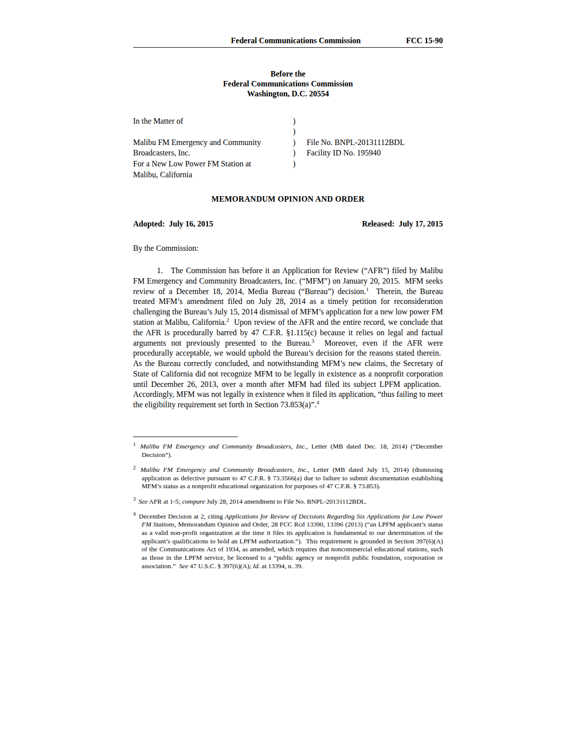Federal Communications Commission
FCC 15-90
Before the
Federal Communications Commission
Washington, D.C. 20554
| In the Matter of | ) | |
| | ) | |
| Malibu FM Emergency and Community | ) | File No. BNPL-20131112BDL |
| Broadcasters, Inc. | ) | Facility ID No. 195940 |
| For a New Low Power FM Station at | ) | |
| Malibu, California | | |
MEMORANDUM OPINION AND ORDER
Adopted: July 16, 2015 Released: July 17, 2015
By the Commission:
1. The Commission has before it an Application for Review (“AFR”) filed by Malibu FM Emergency and Community Broadcasters, Inc. (“MFM”) on January 20, 2015. MFM seeks review of a December 18, 2014, Media Bureau (“Bureau”) decision.1 Therein, the Bureau treated MFM’s amendment filed on July 28, 2014 as a timely petition for reconsideration challenging the Bureau’s July 15, 2014 dismissal of MFM’s application for a new low power FM station at Malibu, California.2 Upon review of the AFR and the entire record, we conclude that the AFR is procedurally barred by 47 C.F.R. §1.115(c) because it relies on legal and factual arguments not previously presented to the Bureau.3 Moreover, even if the AFR were procedurally acceptable, we would uphold the Bureau’s decision for the reasons stated therein. As the Bureau correctly concluded, and notwithstanding MFM’s new claims, the Secretary of State of California did not recognize MFM to be legally in existence as a nonprofit corporation until December 26, 2013, over a month after MFM had filed its subject LPFM application. Accordingly, MFM was not legally in existence when it filed its application, “thus failing to meet the eligibility requirement set forth in Section 73.853(a)”.4
1 Malibu FM Emergency and Community Broadcasters, Inc., Letter (MB dated Dec. 18, 2014) (“December Decision”).
2 Malibu FM Emergency and Community Broadcasters, Inc., Letter (MB dated July 15, 2014) (dismissing application as defective pursuant to 47 C.F.R. § 73.3566(a) due to failure to submit documentation establishing MFM’s status as a nonprofit educational organization for purposes of 47 C.F.R. § 73.853).
3 See AFR at 1-5; compare July 28, 2014 amendment to File No. BNPL-20131112BDL.
4 December Decision at 2, citing Applications for Review of Decisions Regarding Six Applications for Low Power FM Stations, Memorandum Opinion and Order, 28 FCC Rcd 13390, 13396 (2013) (“an LPFM applicant’s status as a valid non-profit organization at the time it files its application is fundamental to our determination of the applicant’s qualifications to hold an LPFM authorization.”). This requirement is grounded in Section 397(6)(A) of the Communications Act of 1934, as amended, which requires that noncommercial educational stations, such as those in the LPFM service, be licensed to a “public agency or nonprofit public foundation, corporation or association.” See 47 U.S.C. § 397(6)(A); Id. at 13394, n. 39.